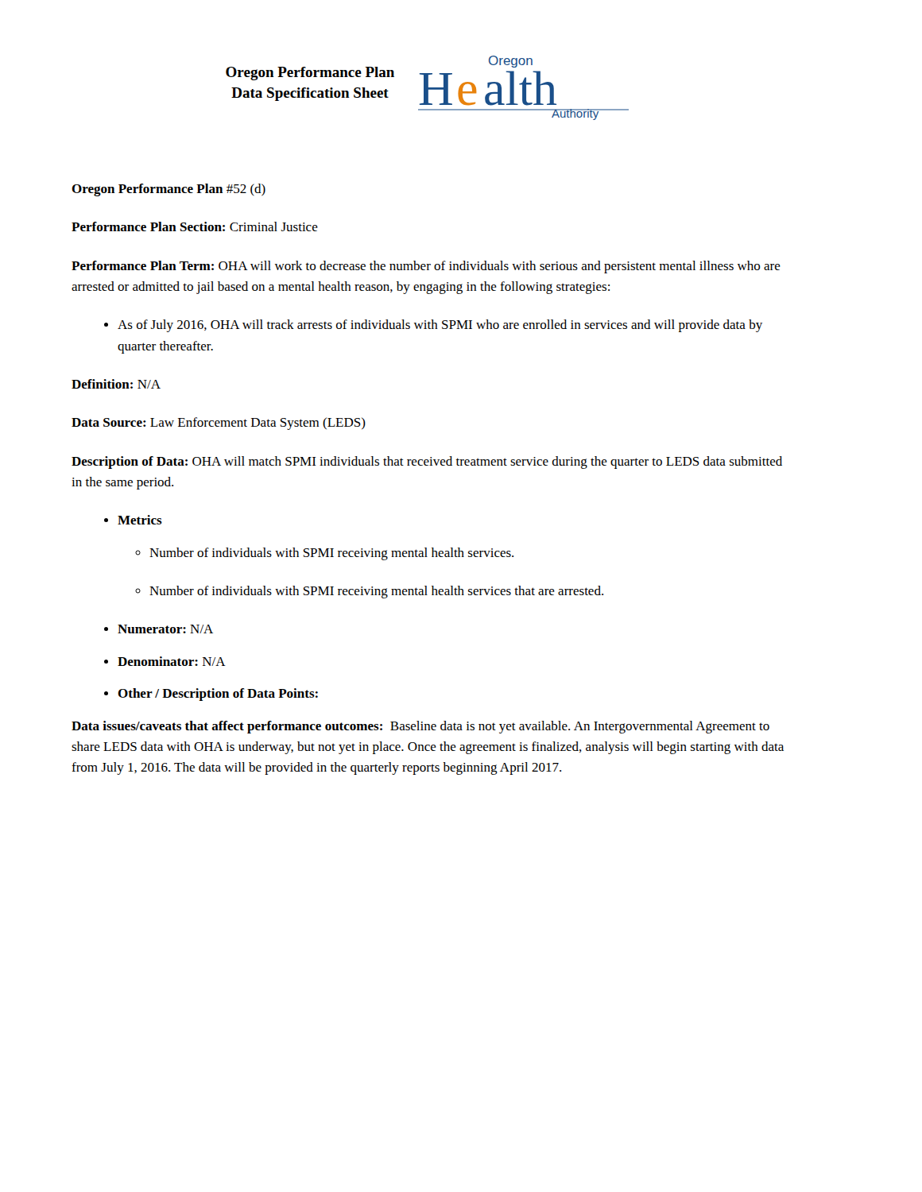Oregon Performance Plan
Data Specification Sheet
Oregon H e alth Authority
Oregon Performance Plan #52 (d)
Performance Plan Section: Criminal Justice
Performance Plan Term: OHA will work to decrease the number of individuals with serious and persistent mental illness who are arrested or admitted to jail based on a mental health reason, by engaging in the following strategies:
As of July 2016, OHA will track arrests of individuals with SPMI who are enrolled in services and will provide data by quarter thereafter.
Definition: N/A
Data Source: Law Enforcement Data System (LEDS)
Description of Data: OHA will match SPMI individuals that received treatment service during the quarter to LEDS data submitted in the same period.
Metrics
Number of individuals with SPMI receiving mental health services.
Number of individuals with SPMI receiving mental health services that are arrested.
Numerator: N/A
Denominator: N/A
Other / Description of Data Points:
Data issues/caveats that affect performance outcomes: Baseline data is not yet available. An Intergovernmental Agreement to share LEDS data with OHA is underway, but not yet in place. Once the agreement is finalized, analysis will begin starting with data from July 1, 2016. The data will be provided in the quarterly reports beginning April 2017.